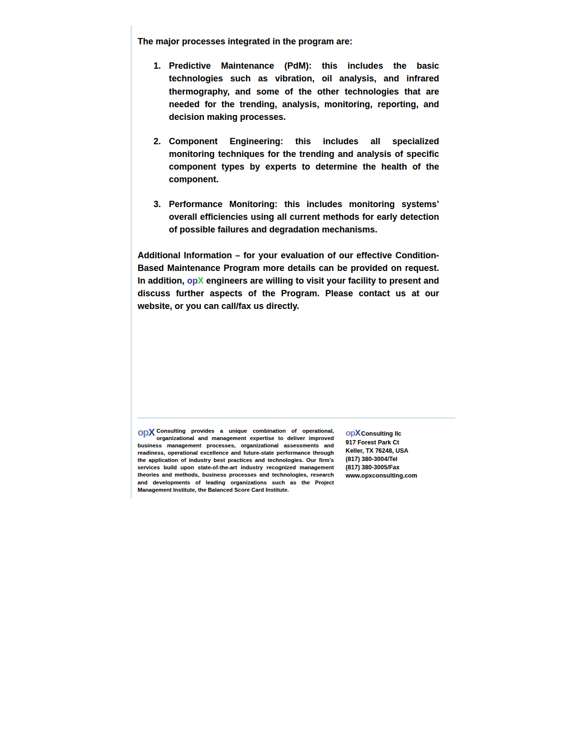The major processes integrated in the program are:
Predictive Maintenance (PdM): this includes the basic technologies such as vibration, oil analysis, and infrared thermography, and some of the other technologies that are needed for the trending, analysis, monitoring, reporting, and decision making processes.
Component Engineering: this includes all specialized monitoring techniques for the trending and analysis of specific component types by experts to determine the health of the component.
Performance Monitoring: this includes monitoring systems’ overall efficiencies using all current methods for early detection of possible failures and degradation mechanisms.
Additional Information – for your evaluation of our effective Condition- Based Maintenance Program more details can be provided on request. In addition, op X engineers are willing to visit your facility to present and discuss further aspects of the Program. Please contact us at our website, or you can call/fax us directly.
op X Consulting provides a unique combination of operational, organizational and management expertise to deliver improved business management processes, organizational assessments and readiness, operational excellence and future-state performance through the application of industry best practices and technologies. Our firm’s services build upon state-of-the-art industry recognized management theories and methods, business processes and technologies, research and developments of leading organizations such as the Project Management Institute, the Balanced Score Card Institute.
op XConsulting llc
917 Forest Park Ct
Keller, TX 76248, USA
(817) 380-3004/Tel
(817) 380-3005/Fax
www.opxconsulting.com